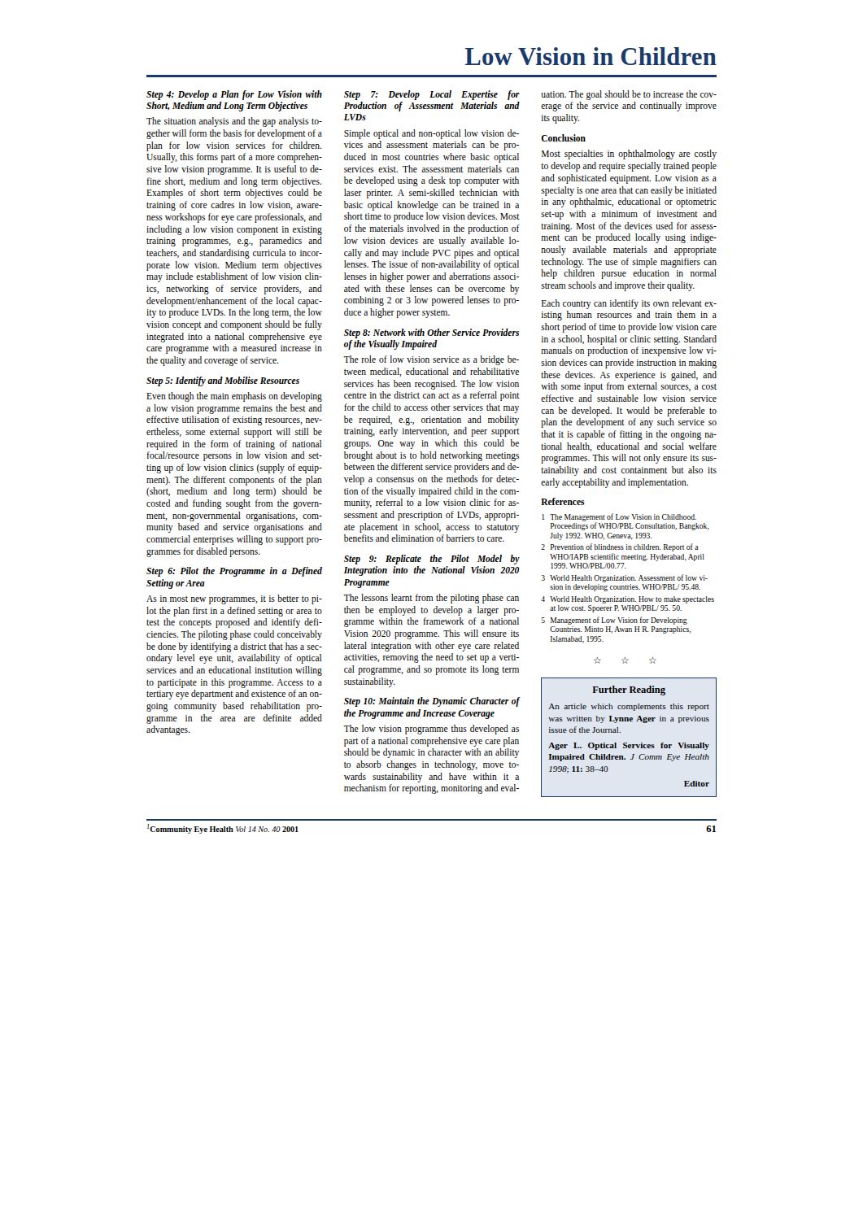Low Vision in Children
Step 4: Develop a Plan for Low Vision with Short, Medium and Long Term Objectives
The situation analysis and the gap analysis together will form the basis for development of a plan for low vision services for children. Usually, this forms part of a more comprehensive low vision programme. It is useful to define short, medium and long term objectives. Examples of short term objectives could be training of core cadres in low vision, awareness workshops for eye care professionals, and including a low vision component in existing training programmes, e.g., paramedics and teachers, and standardising curricula to incorporate low vision. Medium term objectives may include establishment of low vision clinics, networking of service providers, and development/enhancement of the local capacity to produce LVDs. In the long term, the low vision concept and component should be fully integrated into a national comprehensive eye care programme with a measured increase in the quality and coverage of service.
Step 5: Identify and Mobilise Resources
Even though the main emphasis on developing a low vision programme remains the best and effective utilisation of existing resources, nevertheless, some external support will still be required in the form of training of national focal/resource persons in low vision and setting up of low vision clinics (supply of equipment). The different components of the plan (short, medium and long term) should be costed and funding sought from the government, non-governmental organisations, community based and service organisations and commercial enterprises willing to support programmes for disabled persons.
Step 6: Pilot the Programme in a Defined Setting or Area
As in most new programmes, it is better to pilot the plan first in a defined setting or area to test the concepts proposed and identify deficiencies. The piloting phase could conceivably be done by identifying a district that has a secondary level eye unit, availability of optical services and an educational institution willing to participate in this programme. Access to a tertiary eye department and existence of an on-going community based rehabilitation programme in the area are definite added advantages.
Step 7: Develop Local Expertise for Production of Assessment Materials and LVDs
Simple optical and non-optical low vision devices and assessment materials can be produced in most countries where basic optical services exist. The assessment materials can be developed using a desk top computer with laser printer. A semi-skilled technician with basic optical knowledge can be trained in a short time to produce low vision devices. Most of the materials involved in the production of low vision devices are usually available locally and may include PVC pipes and optical lenses. The issue of non-availability of optical lenses in higher power and aberrations associated with these lenses can be overcome by combining 2 or 3 low powered lenses to produce a higher power system.
Step 8: Network with Other Service Providers of the Visually Impaired
The role of low vision service as a bridge between medical, educational and rehabilitative services has been recognised. The low vision centre in the district can act as a referral point for the child to access other services that may be required, e.g., orientation and mobility training, early intervention, and peer support groups. One way in which this could be brought about is to hold networking meetings between the different service providers and develop a consensus on the methods for detection of the visually impaired child in the community, referral to a low vision clinic for assessment and prescription of LVDs, appropriate placement in school, access to statutory benefits and elimination of barriers to care.
Step 9: Replicate the Pilot Model by Integration into the National Vision 2020 Programme
The lessons learnt from the piloting phase can then be employed to develop a larger programme within the framework of a national Vision 2020 programme. This will ensure its lateral integration with other eye care related activities, removing the need to set up a vertical programme, and so promote its long term sustainability.
Step 10: Maintain the Dynamic Character of the Programme and Increase Coverage
The low vision programme thus developed as part of a national comprehensive eye care plan should be dynamic in character with an ability to absorb changes in technology, move towards sustainability and have within it a mechanism for reporting, monitoring and evaluation. The goal should be to increase the coverage of the service and continually improve its quality.
Conclusion
Most specialties in ophthalmology are costly to develop and require specially trained people and sophisticated equipment. Low vision as a specialty is one area that can easily be initiated in any ophthalmic, educational or optometric set-up with a minimum of investment and training. Most of the devices used for assessment can be produced locally using indigenously available materials and appropriate technology. The use of simple magnifiers can help children pursue education in normal stream schools and improve their quality.
Each country can identify its own relevant existing human resources and train them in a short period of time to provide low vision care in a school, hospital or clinic setting. Standard manuals on production of inexpensive low vision devices can provide instruction in making these devices. As experience is gained, and with some input from external sources, a cost effective and sustainable low vision service can be developed. It would be preferable to plan the development of any such service so that it is capable of fitting in the ongoing national health, educational and social welfare programmes. This will not only ensure its sustainability and cost containment but also its early acceptability and implementation.
References
The Management of Low Vision in Childhood. Proceedings of WHO/PBL Consultation, Bangkok, July 1992. WHO, Geneva, 1993.
Prevention of blindness in children. Report of a WHO/IAPB scientific meeting. Hyderabad, April 1999. WHO/PBL/00.77.
World Health Organization. Assessment of low vision in developing countries. WHO/PBL/ 95.48.
World Health Organization. How to make spectacles at low cost. Spoerer P. WHO/PBL/ 95. 50.
Management of Low Vision for Developing Countries. Minto H, Awan H R. Pangraphics, Islamabad, 1995.
☆ ☆ ☆
Further Reading
An article which complements this report was written by Lynne Ager in a previous issue of the Journal.
Ager L. Optical Services for Visually Impaired Children. J Comm Eye Health 1998; 11: 38–40
Editor
1Community Eye Health Vol 14 No. 40 2001
61